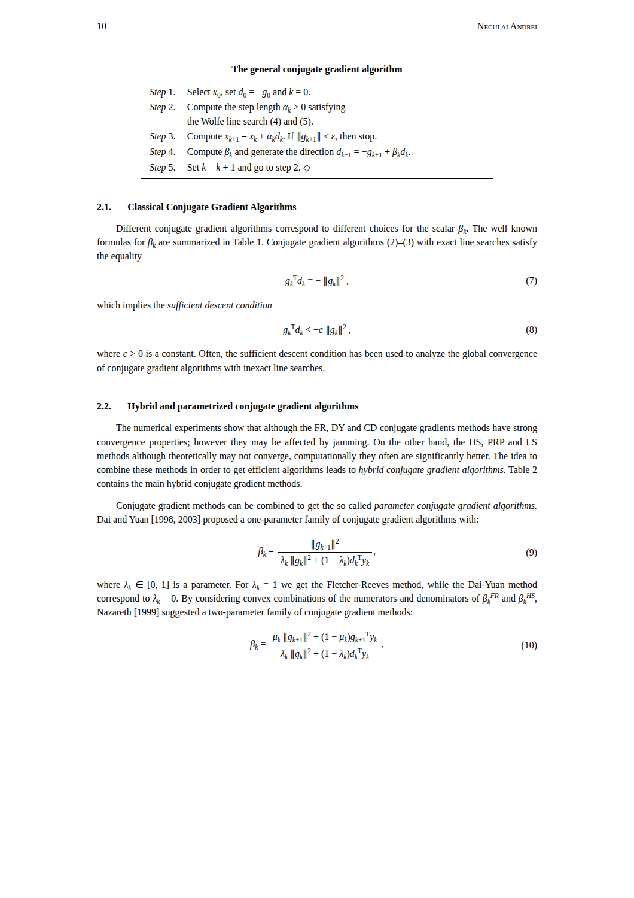10 Neculai Andrei
The general conjugate gradient algorithm
| Step 1. | Select x 0 , set d 0 = − g 0 and k = 0. |
| Step 2. | Compute the step length α k > 0 satisfying the Wolfe line search (4) and (5). |
| Step 3. | Compute x k +1 = x k + α k d k . If ∥ g k +1 ∥ ≤ ε , then stop. |
| Step 4. | Compute β k and generate the direction d k +1 = − g k +1 + β k d k . |
| Step 5. | Set k = k + 1 and go to step 2. ◇ |
2.1. Classical Conjugate Gradient Algorithms
Different conjugate gradient algorithms correspond to different choices for the scalar βk. The well known formulas for βk are summarized in Table 1. Conjugate gradient algorithms (2)–(3) with exact line searches satisfy the equality
gkTdk = − ∥gk∥2 , (7)
which implies the sufficient descent condition
gkTdk < −c ∥gk∥2 , (8)
where c > 0 is a constant. Often, the sufficient descent condition has been used to analyze the global convergence of conjugate gradient algorithms with inexact line searches.
2.2. Hybrid and parametrized conjugate gradient algorithms
The numerical experiments show that although the FR, DY and CD conjugate gradients methods have strong convergence properties; however they may be affected by jamming. On the other hand, the HS, PRP and LS methods although theoretically may not converge, computationally they often are significantly better. The idea to combine these methods in order to get efficient algorithms leads to hybrid conjugate gradient algorithms. Table 2 contains the main hybrid conjugate gradient methods.
Conjugate gradient methods can be combined to get the so called parameter conjugate gradient algorithms. Dai and Yuan [1998, 2003] proposed a one-parameter family of conjugate gradient algorithms with:
βk = ∥gk+1∥2 λk ∥gk∥2 + (1 − λk)dkTyk , (9)
where λk ∈ [0, 1] is a parameter. For λk = 1 we get the Fletcher-Reeves method, while the Dai-Yuan method correspond to λk = 0. By considering convex combinations of the numerators and denominators of βkFR and βkHS, Nazareth [1999] suggested a two-parameter family of conjugate gradient methods:
βk = μk ∥gk+1∥2 + (1 − μk)gk+1Tyk λk ∥gk∥2 + (1 − λk)dkTyk , (10)